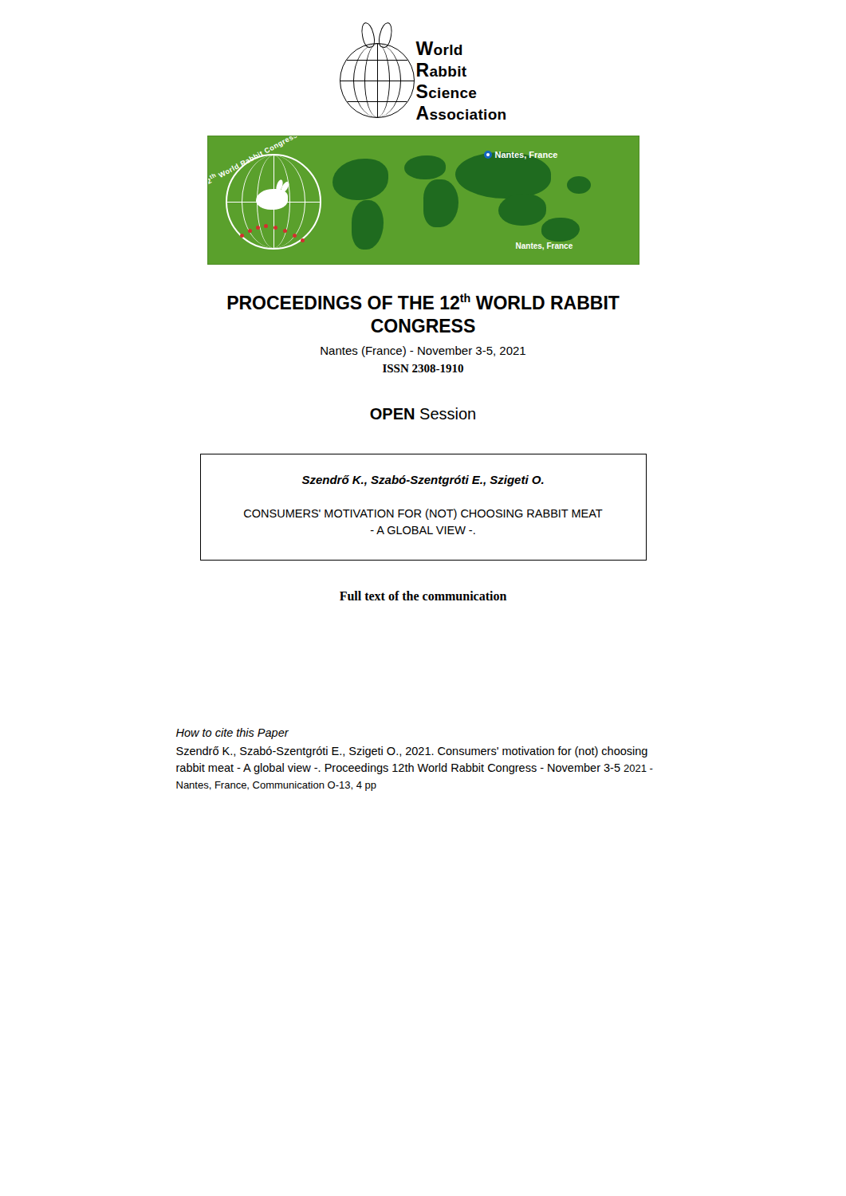| | W orld R abbit S cience A ssociation |
12th World Rabbit Congress
Nantes, France
Nantes, France
PROCEEDINGS OF THE 12th WORLD RABBIT CONGRESS
Nantes (France) - November 3-5, 2021
ISSN 2308-1910
OPEN Session
Szendrő K., Szabó-Szentgróti E., Szigeti O.
CONSUMERS' MOTIVATION FOR (NOT) CHOOSING RABBIT MEAT
- A GLOBAL VIEW -.
Full text of the communication
How to cite this Paper
Szendrő K., Szabó-Szentgróti E., Szigeti O., 2021. Consumers' motivation for (not) choosing rabbit meat - A global view -. Proceedings 12th World Rabbit Congress - November 3-5 2021 - Nantes, France, Communication O-13, 4 pp